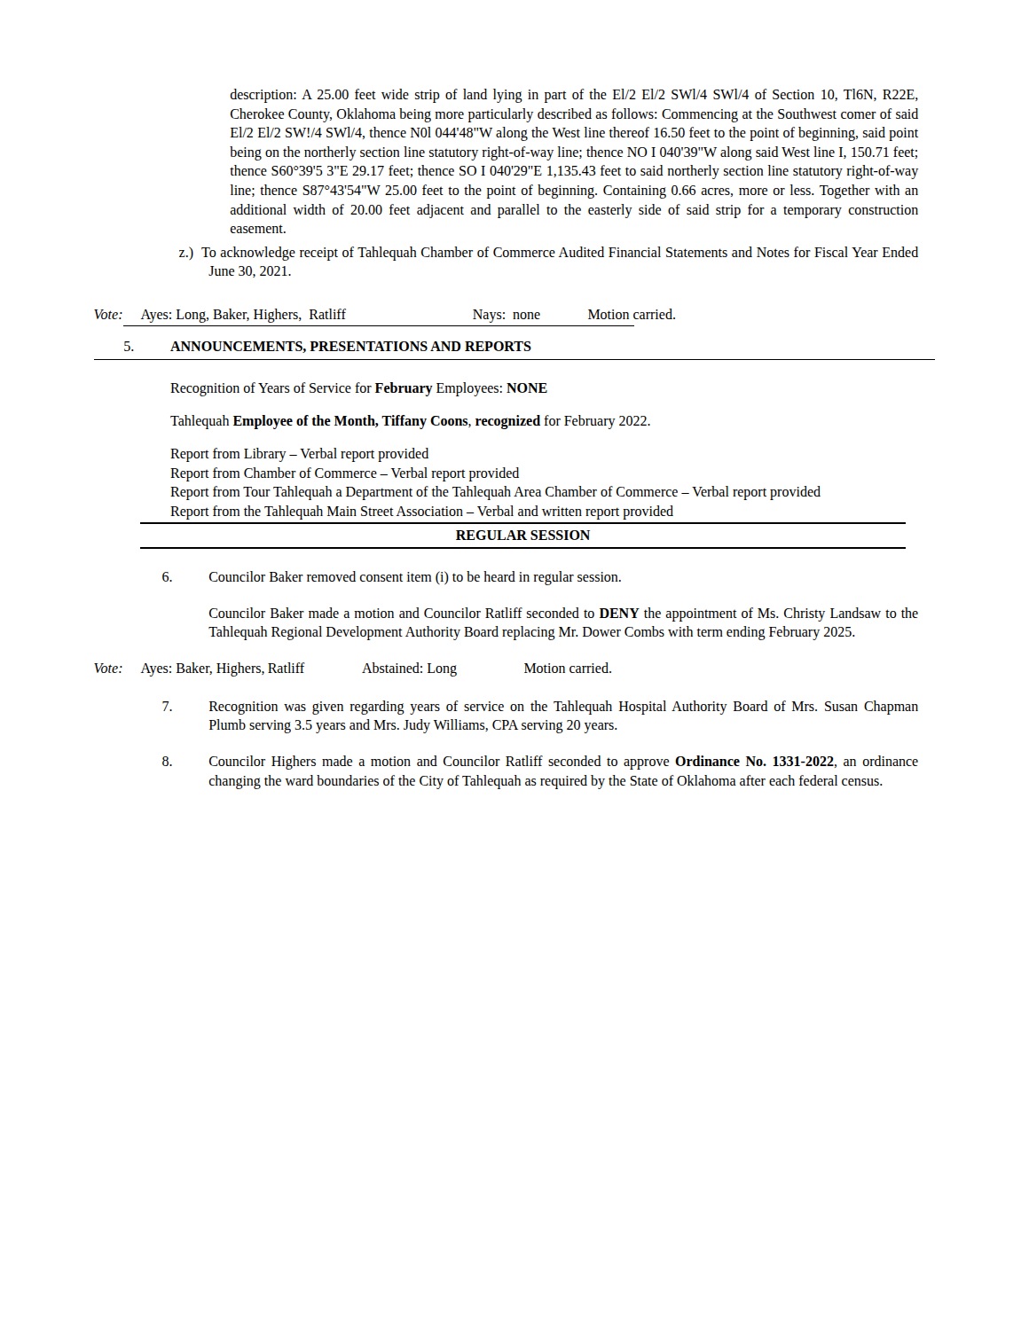description: A 25.00 feet wide strip of land lying in part of the El/2 El/2 SWl/4 SWl/4 of Section 10, Tl6N, R22E, Cherokee County, Oklahoma being more particularly described as follows: Commencing at the Southwest comer of said El/2 El/2 SW!/4 SWl/4, thence N0l 044'48"W along the West line thereof 16.50 feet to the point of beginning, said point being on the northerly section line statutory right-of-way line; thence NO I 040'39"W along said West line I, 150.71 feet; thence S60°39'5 3"E 29.17 feet; thence SO I 040'29"E 1,135.43 feet to said northerly section line statutory right-of-way line; thence S87°43'54"W 25.00 feet to the point of beginning. Containing 0.66 acres, more or less. Together with an additional width of 20.00 feet adjacent and parallel to the easterly side of said strip for a temporary construction easement.
z.) To acknowledge receipt of Tahlequah Chamber of Commerce Audited Financial Statements and Notes for Fiscal Year Ended June 30, 2021.
Vote: Ayes: Long, Baker, Highers, Ratliff Nays: none Motion carried.
5. ANNOUNCEMENTS, PRESENTATIONS AND REPORTS
Recognition of Years of Service for February Employees: NONE
Tahlequah Employee of the Month, Tiffany Coons, recognized for February 2022.
Report from Library – Verbal report provided
Report from Chamber of Commerce – Verbal report provided
Report from Tour Tahlequah a Department of the Tahlequah Area Chamber of Commerce – Verbal report provided
Report from the Tahlequah Main Street Association – Verbal and written report provided
REGULAR SESSION
6. Councilor Baker removed consent item (i) to be heard in regular session.
Councilor Baker made a motion and Councilor Ratliff seconded to DENY the appointment of Ms. Christy Landsaw to the Tahlequah Regional Development Authority Board replacing Mr. Dower Combs with term ending February 2025.
Vote: Ayes: Baker, Highers, Ratliff Abstained: Long Motion carried.
7. Recognition was given regarding years of service on the Tahlequah Hospital Authority Board of Mrs. Susan Chapman Plumb serving 3.5 years and Mrs. Judy Williams, CPA serving 20 years.
8. Councilor Highers made a motion and Councilor Ratliff seconded to approve Ordinance No. 1331-2022, an ordinance changing the ward boundaries of the City of Tahlequah as required by the State of Oklahoma after each federal census.